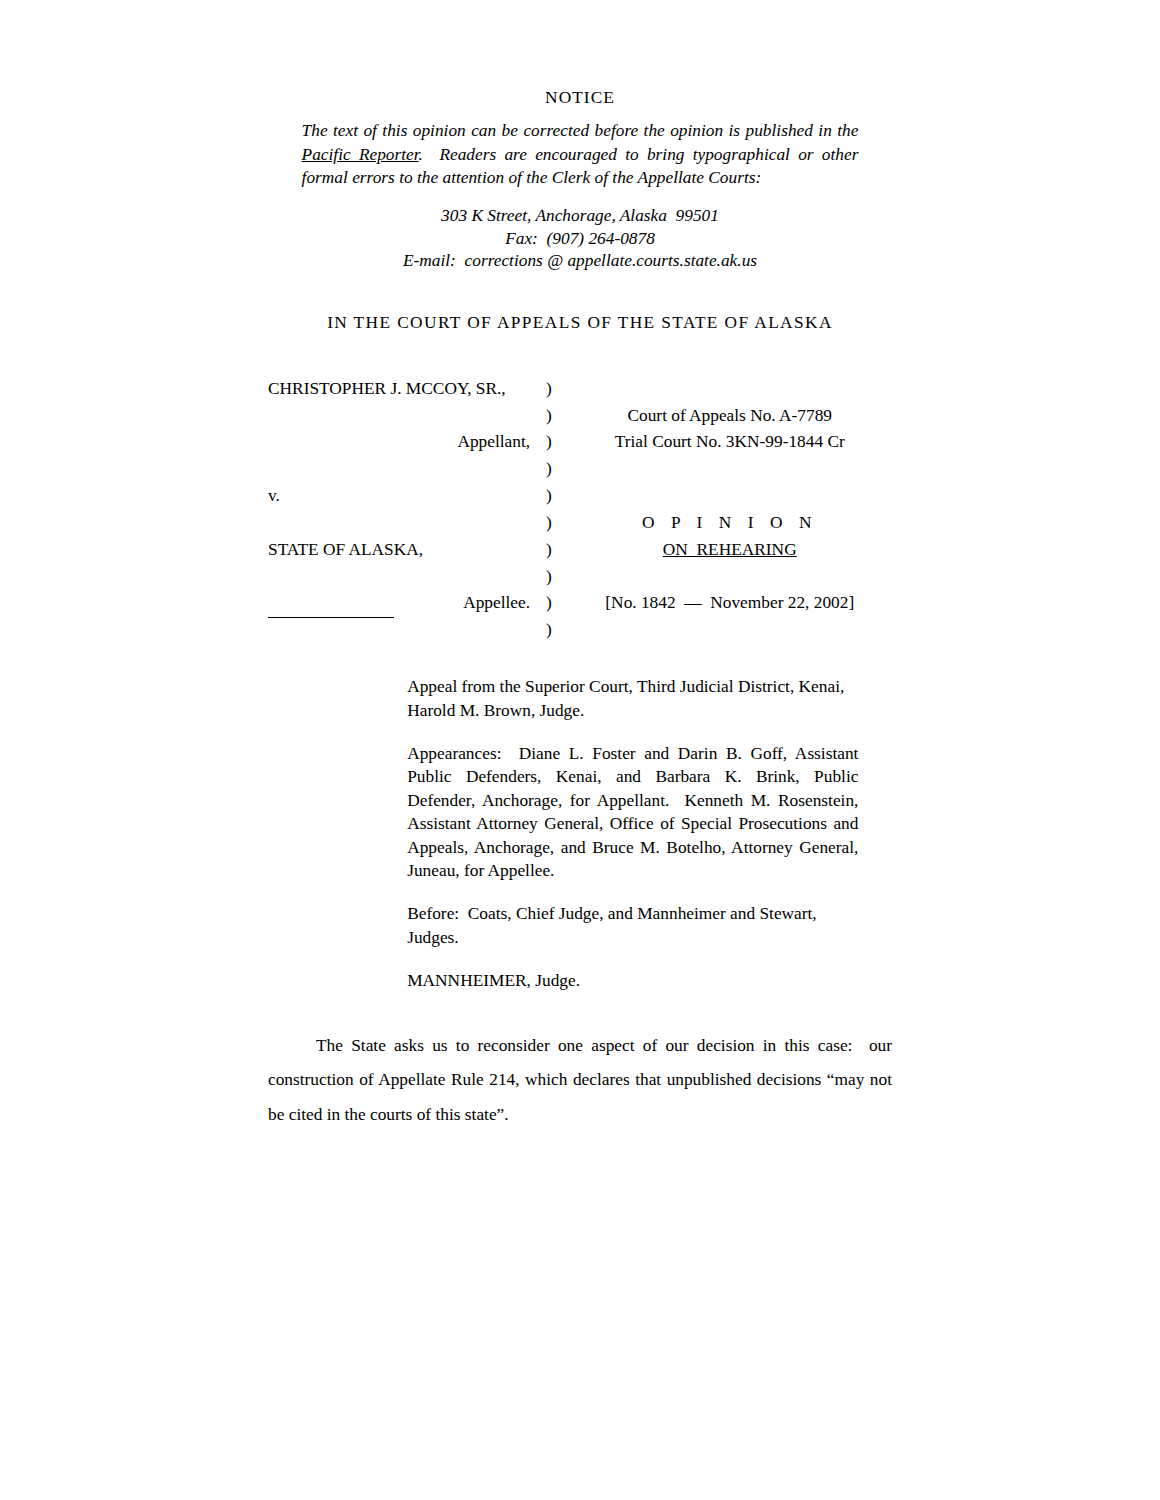NOTICE
The text of this opinion can be corrected before the opinion is published in the Pacific Reporter. Readers are encouraged to bring typographical or other formal errors to the attention of the Clerk of the Appellate Courts:
303 K Street, Anchorage, Alaska 99501
Fax: (907) 264-0878
E-mail: corrections @ appellate.courts.state.ak.us
IN THE COURT OF APPEALS OF THE STATE OF ALASKA
| CHRISTOPHER J. MCCOY, SR., | ) | |
| | ) | Court of Appeals No. A-7789 |
| Appellant, | ) | Trial Court No. 3KN-99-1844 Cr |
| | ) | |
| v. | ) | |
| | ) | O P I N I O N |
| STATE OF ALASKA, | ) | ON REHEARING |
| | ) | |
| Appellee. | ) | [No. 1842 — November 22, 2002] |
| | ) | |
Appeal from the Superior Court, Third Judicial District, Kenai, Harold M. Brown, Judge.
Appearances: Diane L. Foster and Darin B. Goff, Assistant Public Defenders, Kenai, and Barbara K. Brink, Public Defender, Anchorage, for Appellant. Kenneth M. Rosenstein, Assistant Attorney General, Office of Special Prosecutions and Appeals, Anchorage, and Bruce M. Botelho, Attorney General, Juneau, for Appellee.
Before: Coats, Chief Judge, and Mannheimer and Stewart, Judges.
MANNHEIMER, Judge.
The State asks us to reconsider one aspect of our decision in this case: our construction of Appellate Rule 214, which declares that unpublished decisions “may not be cited in the courts of this state”.